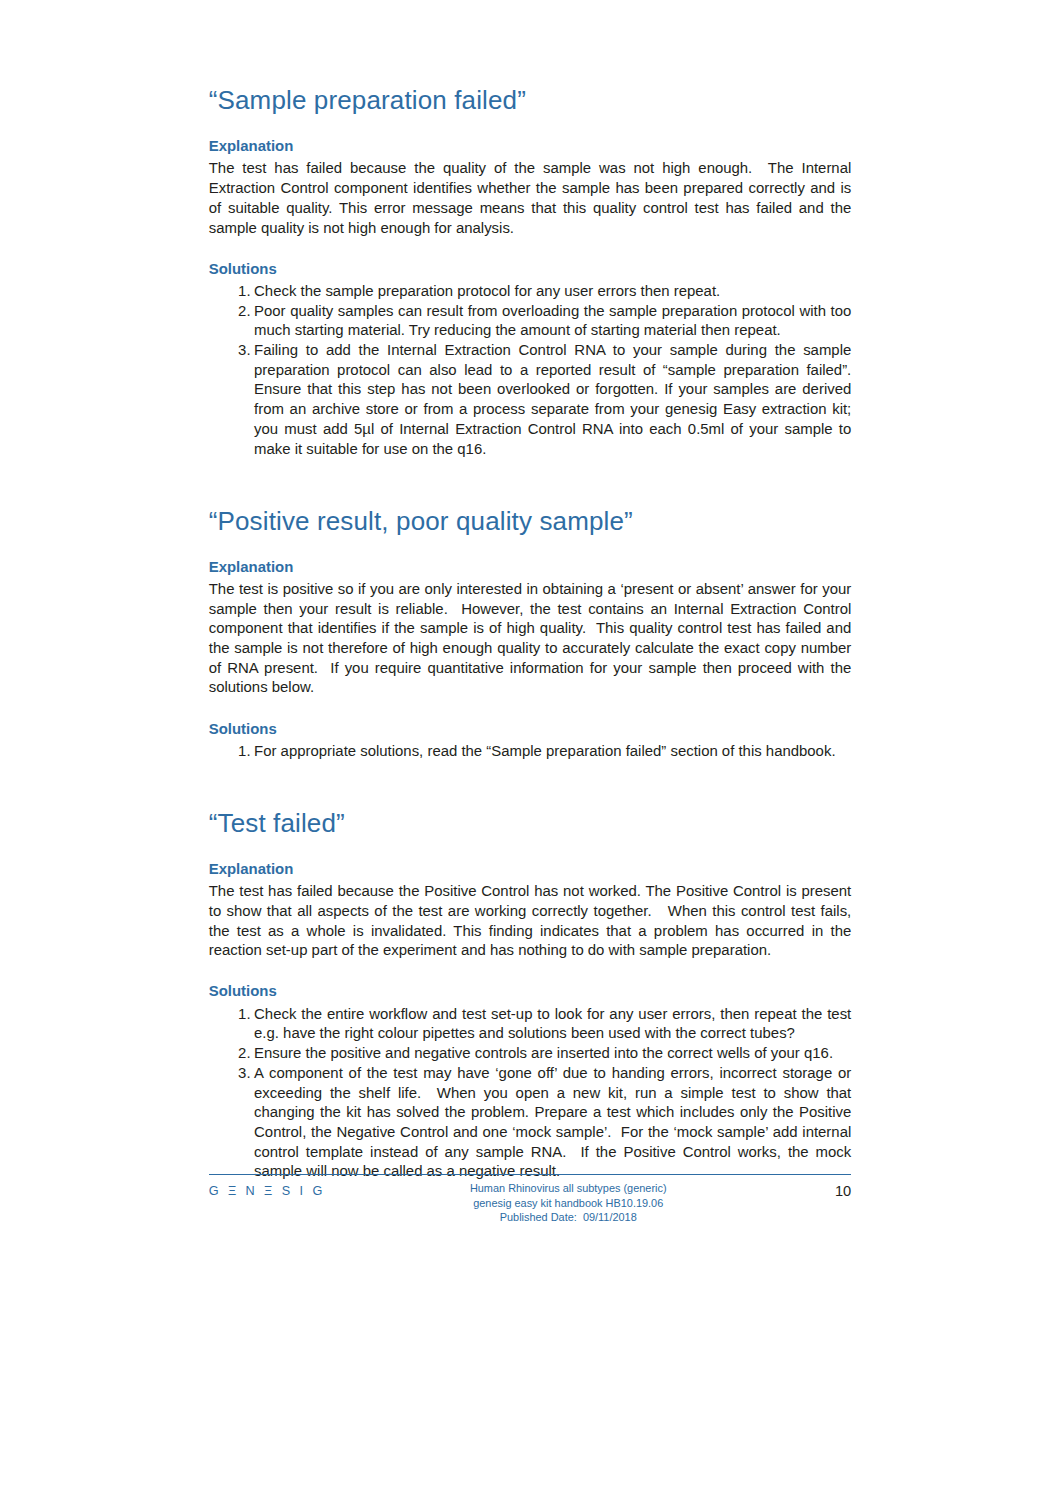“Sample preparation failed”
Explanation
The test has failed because the quality of the sample was not high enough. The Internal Extraction Control component identifies whether the sample has been prepared correctly and is of suitable quality. This error message means that this quality control test has failed and the sample quality is not high enough for analysis.
Solutions
Check the sample preparation protocol for any user errors then repeat.
Poor quality samples can result from overloading the sample preparation protocol with too much starting material. Try reducing the amount of starting material then repeat.
Failing to add the Internal Extraction Control RNA to your sample during the sample preparation protocol can also lead to a reported result of “sample preparation failed”. Ensure that this step has not been overlooked or forgotten. If your samples are derived from an archive store or from a process separate from your genesig Easy extraction kit; you must add 5µl of Internal Extraction Control RNA into each 0.5ml of your sample to make it suitable for use on the q16.
“Positive result, poor quality sample”
Explanation
The test is positive so if you are only interested in obtaining a ‘present or absent’ answer for your sample then your result is reliable. However, the test contains an Internal Extraction Control component that identifies if the sample is of high quality. This quality control test has failed and the sample is not therefore of high enough quality to accurately calculate the exact copy number of RNA present. If you require quantitative information for your sample then proceed with the solutions below.
Solutions
For appropriate solutions, read the “Sample preparation failed” section of this handbook.
“Test failed”
Explanation
The test has failed because the Positive Control has not worked. The Positive Control is present to show that all aspects of the test are working correctly together. When this control test fails, the test as a whole is invalidated. This finding indicates that a problem has occurred in the reaction set-up part of the experiment and has nothing to do with sample preparation.
Solutions
Check the entire workflow and test set-up to look for any user errors, then repeat the test e.g. have the right colour pipettes and solutions been used with the correct tubes?
Ensure the positive and negative controls are inserted into the correct wells of your q16.
A component of the test may have ‘gone off’ due to handing errors, incorrect storage or exceeding the shelf life. When you open a new kit, run a simple test to show that changing the kit has solved the problem. Prepare a test which includes only the Positive Control, the Negative Control and one ‘mock sample’. For the ‘mock sample’ add internal control template instead of any sample RNA. If the Positive Control works, the mock sample will now be called as a negative result.
G Ξ N Ξ S I G
Human Rhinovirus all subtypes (generic)
genesig easy kit handbook HB10.19.06
Published Date: 09/11/2018
10